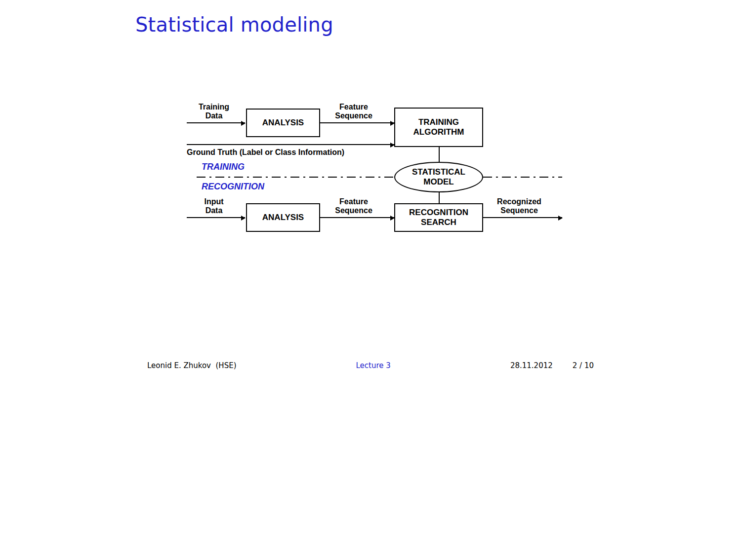Statistical modeling
Training
Data
ANALYSIS
Feature
Sequence
TRAINING
ALGORITHM
Ground Truth (Label or Class Information)
TRAINING
RECOGNITION
STATISTICAL
MODEL
Input
Data
ANALYSIS
Feature
Sequence
RECOGNITION
SEARCH
Recognized
Sequence
Leonid E. Zhukov (HSE)
Lecture 3
28.11.2012 2 / 10